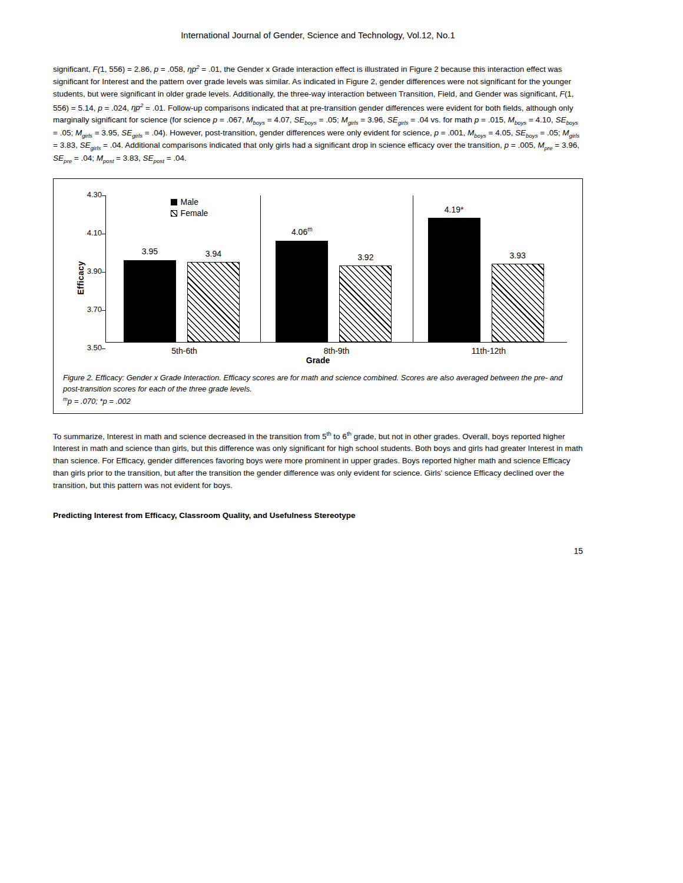International Journal of Gender, Science and Technology, Vol.12, No.1
significant, F(1, 556) = 2.86, p = .058, ηp2 = .01, the Gender x Grade interaction effect is illustrated in Figure 2 because this interaction effect was significant for Interest and the pattern over grade levels was similar. As indicated in Figure 2, gender differences were not significant for the younger students, but were significant in older grade levels. Additionally, the three-way interaction between Transition, Field, and Gender was significant, F(1, 556) = 5.14, p = .024, ηp2 = .01. Follow-up comparisons indicated that at pre-transition gender differences were evident for both fields, although only marginally significant for science (for science p = .067, Mboys = 4.07, SEboys = .05; Mgirls = 3.96, SEgirls = .04 vs. for math p = .015, Mboys = 4.10, SEboys = .05; Mgirls = 3.95, SEgirls = .04). However, post-transition, gender differences were only evident for science, p = .001, Mboys = 4.05, SEboys = .05; Mgirls = 3.83, SEgirls = .04. Additional comparisons indicated that only girls had a significant drop in science efficacy over the transition, p = .005, Mpre = 3.96, SEpre = .04; Mpost = 3.83, SEpost = .04.
Efficacy
4.30 4.10 3.90 3.70 3.50
Male
Female
3.95
3.94
4.06m
3.92
4.19*
3.93
5th-6th 8th-9th 11th-12th
Grade
Figure 2. Efficacy: Gender x Grade Interaction. Efficacy scores are for math and science combined. Scores are also averaged between the pre- and post-transition scores for each of the three grade levels.
mp = .070; *p = .002
To summarize, Interest in math and science decreased in the transition from 5th to 6th grade, but not in other grades. Overall, boys reported higher Interest in math and science than girls, but this difference was only significant for high school students. Both boys and girls had greater Interest in math than science. For Efficacy, gender differences favoring boys were more prominent in upper grades. Boys reported higher math and science Efficacy than girls prior to the transition, but after the transition the gender difference was only evident for science. Girls' science Efficacy declined over the transition, but this pattern was not evident for boys.
Predicting Interest from Efficacy, Classroom Quality, and Usefulness Stereotype
15